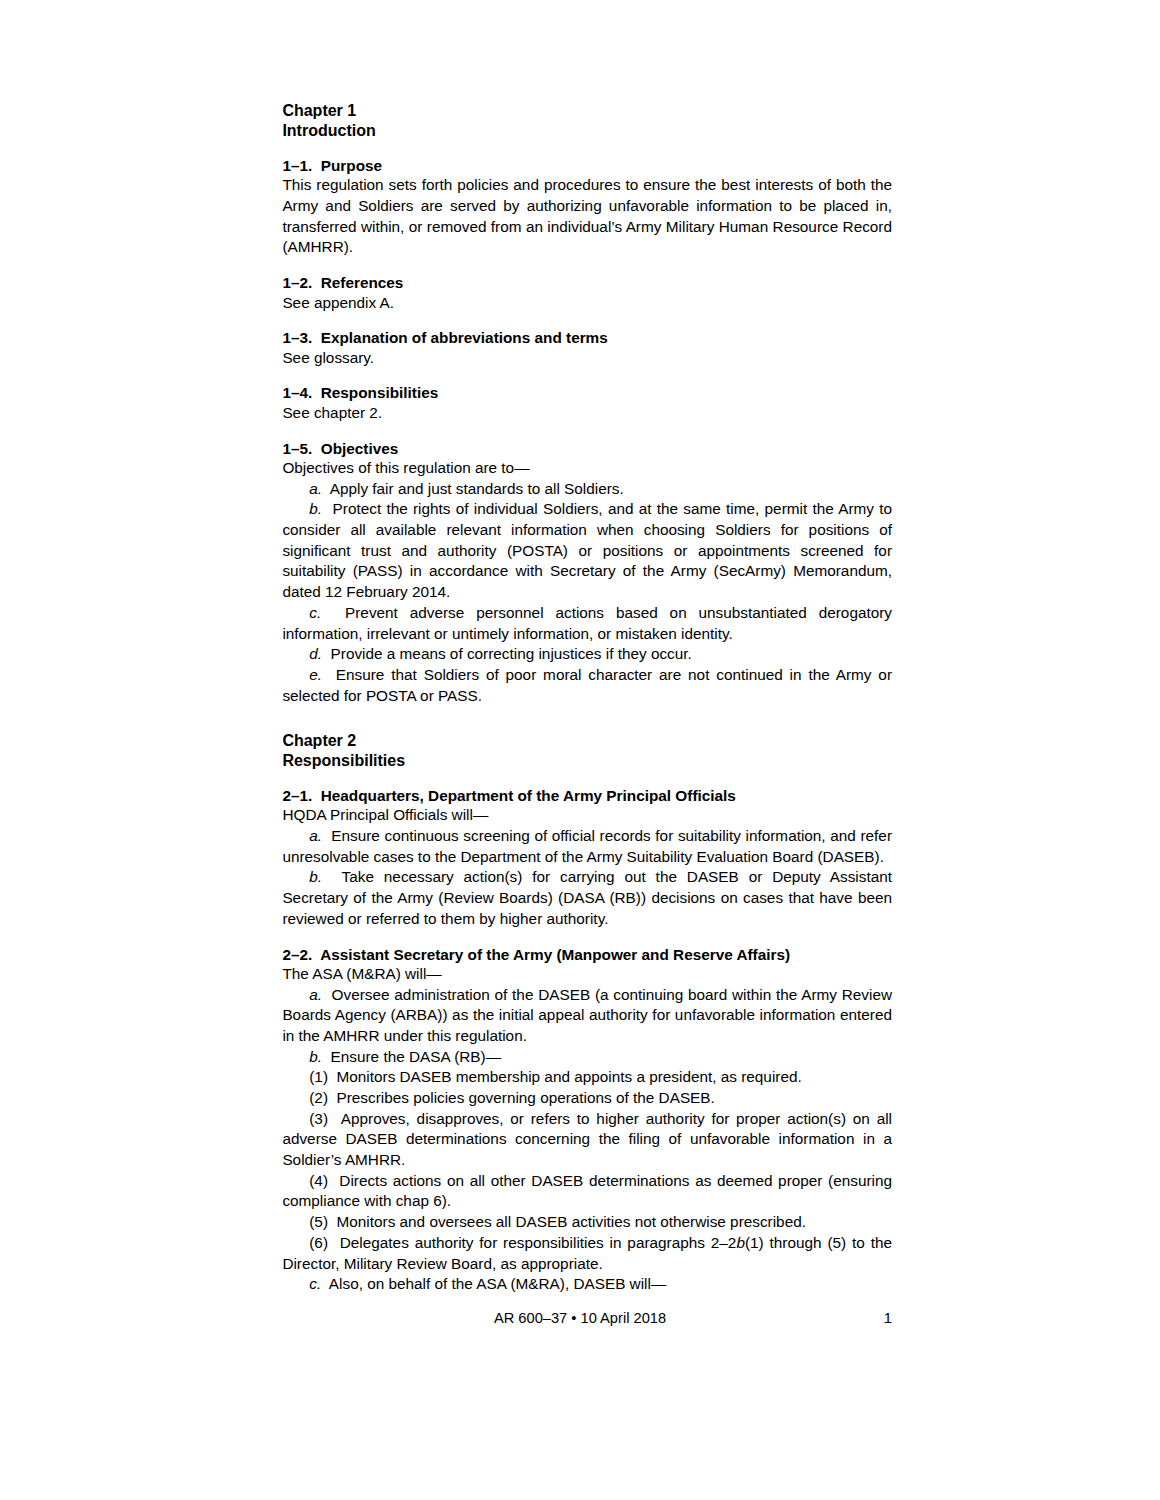Chapter 1Introduction
1–1. Purpose
This regulation sets forth policies and procedures to ensure the best interests of both the Army and Soldiers are served by authorizing unfavorable information to be placed in, transferred within, or removed from an individual’s Army Military Human Resource Record (AMHRR).
1–2. References
See appendix A.
1–3. Explanation of abbreviations and terms
See glossary.
1–4. Responsibilities
See chapter 2.
1–5. Objectives
Objectives of this regulation are to—
a. Apply fair and just standards to all Soldiers.
b. Protect the rights of individual Soldiers, and at the same time, permit the Army to consider all available relevant information when choosing Soldiers for positions of significant trust and authority (POSTA) or positions or appointments screened for suitability (PASS) in accordance with Secretary of the Army (SecArmy) Memorandum, dated 12 February 2014.
c. Prevent adverse personnel actions based on unsubstantiated derogatory information, irrelevant or untimely information, or mistaken identity.
d. Provide a means of correcting injustices if they occur.
e. Ensure that Soldiers of poor moral character are not continued in the Army or selected for POSTA or PASS.
Chapter 2Responsibilities
2–1. Headquarters, Department of the Army Principal Officials
HQDA Principal Officials will—
a. Ensure continuous screening of official records for suitability information, and refer unresolvable cases to the Department of the Army Suitability Evaluation Board (DASEB).
b. Take necessary action(s) for carrying out the DASEB or Deputy Assistant Secretary of the Army (Review Boards) (DASA (RB)) decisions on cases that have been reviewed or referred to them by higher authority.
2–2. Assistant Secretary of the Army (Manpower and Reserve Affairs)
The ASA (M&RA) will—
a. Oversee administration of the DASEB (a continuing board within the Army Review Boards Agency (ARBA)) as the initial appeal authority for unfavorable information entered in the AMHRR under this regulation.
b. Ensure the DASA (RB)—
(1) Monitors DASEB membership and appoints a president, as required.
(2) Prescribes policies governing operations of the DASEB.
(3) Approves, disapproves, or refers to higher authority for proper action(s) on all adverse DASEB determinations concerning the filing of unfavorable information in a Soldier’s AMHRR.
(4) Directs actions on all other DASEB determinations as deemed proper (ensuring compliance with chap 6).
(5) Monitors and oversees all DASEB activities not otherwise prescribed.
(6) Delegates authority for responsibilities in paragraphs 2–2b(1) through (5) to the Director, Military Review Board, as appropriate.
c. Also, on behalf of the ASA (M&RA), DASEB will—
AR 600–37 • 10 April 2018 1